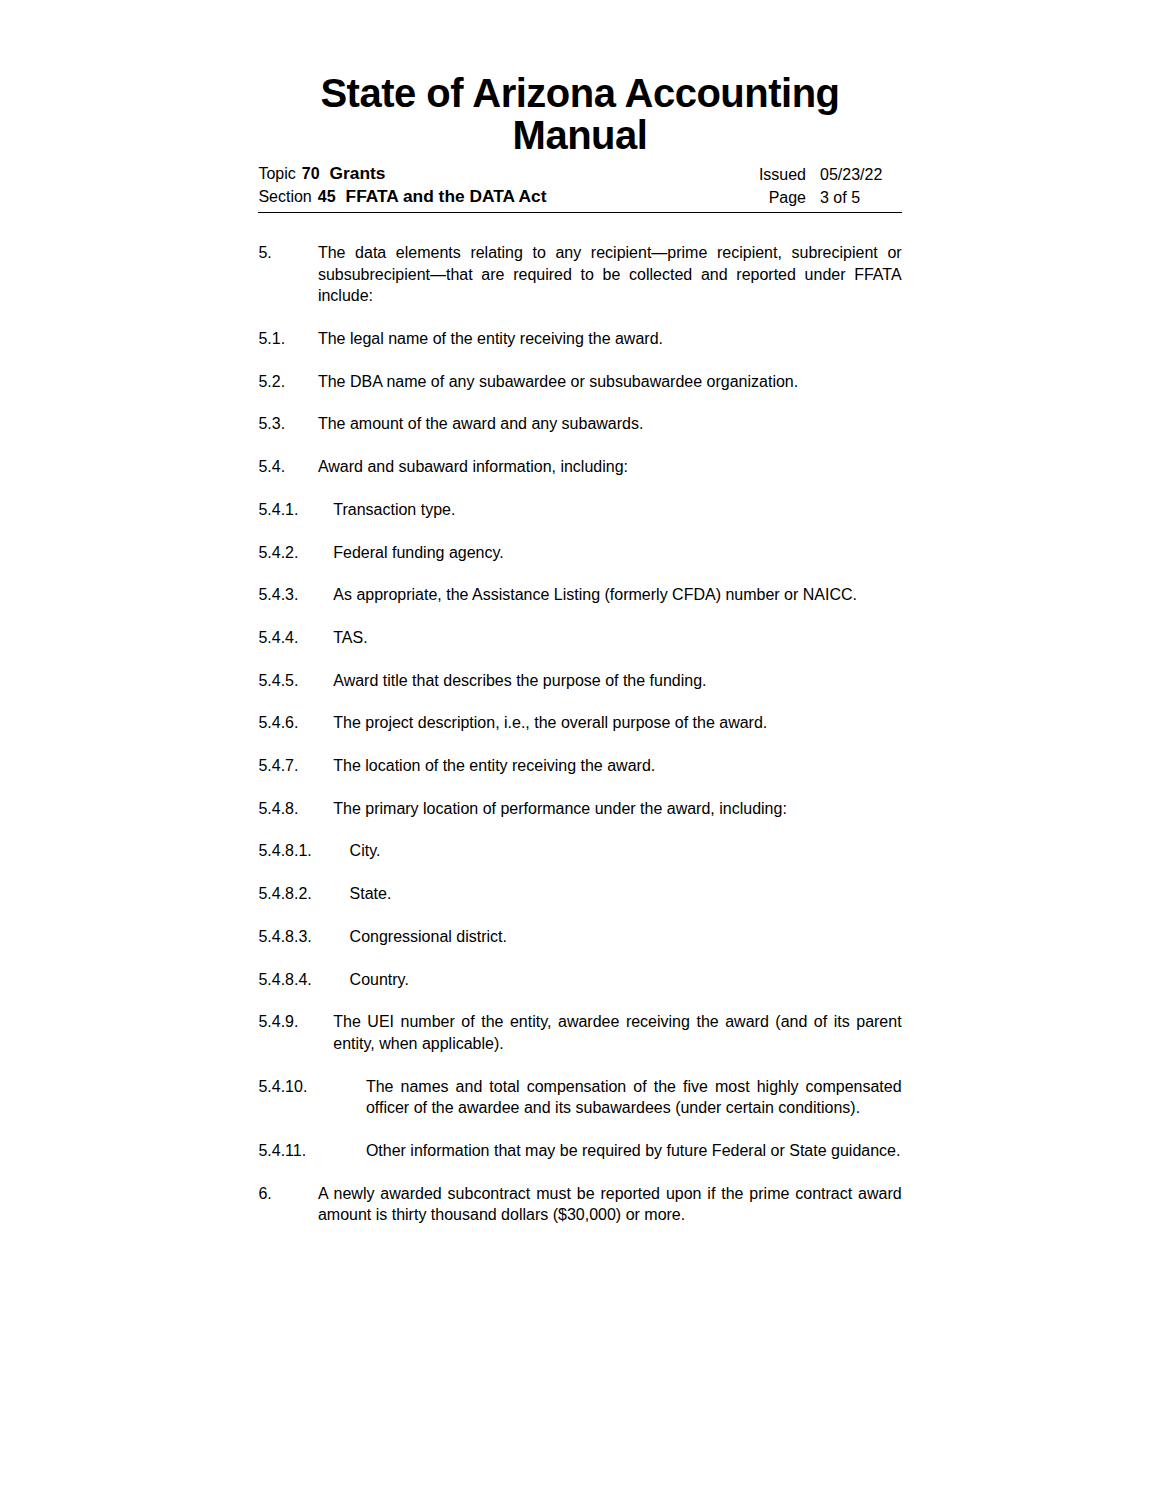State of Arizona Accounting Manual
| Topic 70 Grants | Issued 05/23/22 |
| Section 45 FFATA and the DATA Act | Page 3 of 5 |
5. The data elements relating to any recipient—prime recipient, subrecipient or subsubrecipient—that are required to be collected and reported under FFATA include:
5.1. The legal name of the entity receiving the award.
5.2. The DBA name of any subawardee or subsubawardee organization.
5.3. The amount of the award and any subawards.
5.4. Award and subaward information, including:
5.4.1. Transaction type.
5.4.2. Federal funding agency.
5.4.3. As appropriate, the Assistance Listing (formerly CFDA) number or NAICC.
5.4.4. TAS.
5.4.5. Award title that describes the purpose of the funding.
5.4.6. The project description, i.e., the overall purpose of the award.
5.4.7. The location of the entity receiving the award.
5.4.8. The primary location of performance under the award, including:
5.4.8.1. City.
5.4.8.2. State.
5.4.8.3. Congressional district.
5.4.8.4. Country.
5.4.9. The UEI number of the entity, awardee receiving the award (and of its parent entity, when applicable).
5.4.10. The names and total compensation of the five most highly compensated officer of the awardee and its subawardees (under certain conditions).
5.4.11. Other information that may be required by future Federal or State guidance.
6. A newly awarded subcontract must be reported upon if the prime contract award amount is thirty thousand dollars ($30,000) or more.